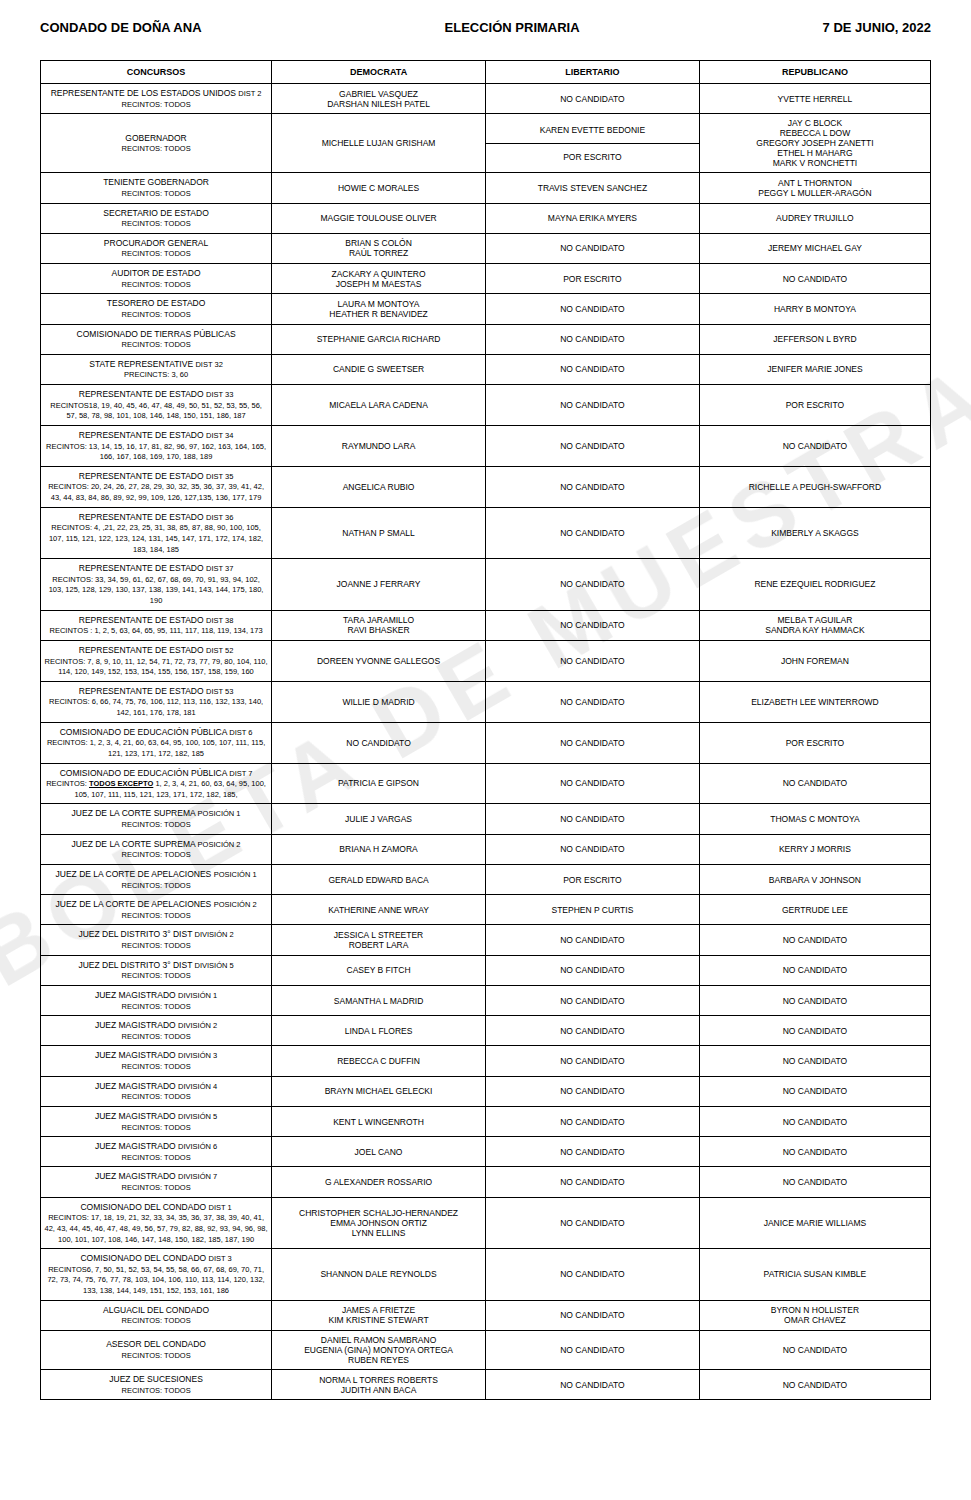BOLETA DE MUESTRA
CONDADO DE DOÑA ANA
ELECCIÓN PRIMARIA
7 DE JUNIO, 2022
| CONCURSOS | DEMOCRATA | LIBERTARIO | REPUBLICANO |
| --- | --- | --- | --- |
| REPRESENTANTE DE LOS ESTADOS UNIDOS DIST 2 RECINTOS: TODOS | GABRIEL VASQUEZ DARSHAN NILESH PATEL | NO CANDIDATO | YVETTE HERRELL |
| GOBERNADOR RECINTOS: TODOS | MICHELLE LUJAN GRISHAM | / KAREN EVETTE BEDONIE / / POR ESCRITO / | JAY C BLOCK REBECCA L DOW GREGORY JOSEPH ZANETTI ETHEL H MAHARG MARK V RONCHETTI |
| TENIENTE GOBERNADOR RECINTOS: TODOS | HOWIE C MORALES | TRAVIS STEVEN SANCHEZ | ANT L THORNTON PEGGY L MULLER-ARAGÓN |
| SECRETARIO DE ESTADO RECINTOS: TODOS | MAGGIE TOULOUSE OLIVER | MAYNA ERIKA MYERS | AUDREY TRUJILLO |
| PROCURADOR GENERAL RECINTOS: TODOS | BRIAN S COLÓN RAÚL TORREZ | NO CANDIDATO | JEREMY MICHAEL GAY |
| AUDITOR DE ESTADO RECINTOS: TODOS | ZACKARY A QUINTERO JOSEPH M MAESTAS | POR ESCRITO | NO CANDIDATO |
| TESORERO DE ESTADO RECINTOS: TODOS | LAURA M MONTOYA HEATHER R BENAVIDEZ | NO CANDIDATO | HARRY B MONTOYA |
| COMISIONADO DE TIERRAS PÚBLICAS RECINTOS: TODOS | STEPHANIE GARCIA RICHARD | NO CANDIDATO | JEFFERSON L BYRD |
| STATE REPRESENTATIVE DIST 32 PRECINCTS: 3, 60 | CANDIE G SWEETSER | NO CANDIDATO | JENIFER MARIE JONES |
| REPRESENTANTE DE ESTADO DIST 33 RECINTOS18, 19, 40, 45, 46, 47, 48, 49, 50, 51, 52, 53, 55, 56, 57, 58, 78, 98, 101, 108, 146, 148, 150, 151, 186, 187 | MICAELA LARA CADENA | NO CANDIDATO | POR ESCRITO |
| REPRESENTANTE DE ESTADO DIST 34 RECINTOS: 13, 14, 15, 16, 17, 81, 82, 96, 97, 162, 163, 164, 165, 166, 167, 168, 169, 170, 188, 189 | RAYMUNDO LARA | NO CANDIDATO | NO CANDIDATO |
| REPRESENTANTE DE ESTADO DIST 35 RECINTOS: 20, 24, 26, 27, 28, 29, 30, 32, 35, 36, 37, 39, 41, 42, 43, 44, 83, 84, 86, 89, 92, 99, 109, 126, 127,135, 136, 177, 179 | ANGELICA RUBIO | NO CANDIDATO | RICHELLE A PEUGH-SWAFFORD |
| REPRESENTANTE DE ESTADO DIST 36 RECINTOS: 4, ,21, 22, 23, 25, 31, 38, 85, 87, 88, 90, 100, 105, 107, 115, 121, 122, 123, 124, 131, 145, 147, 171, 172, 174, 182, 183, 184, 185 | NATHAN P SMALL | NO CANDIDATO | KIMBERLY A SKAGGS |
| REPRESENTANTE DE ESTADO DIST 37 RECINTOS: 33, 34, 59, 61, 62, 67, 68, 69, 70, 91, 93, 94, 102, 103, 125, 128, 129, 130, 137, 138, 139, 141, 143, 144, 175, 180, 190 | JOANNE J FERRARY | NO CANDIDATO | RENE EZEQUIEL RODRIGUEZ |
| REPRESENTANTE DE ESTADO DIST 38 RECINTOS : 1, 2, 5, 63, 64, 65, 95, 111, 117, 118, 119, 134, 173 | TARA JARAMILLO RAVI BHASKER | NO CANDIDATO | MELBA T AGUILAR SANDRA KAY HAMMACK |
| REPRESENTANTE DE ESTADO DIST 52 RECINTOS: 7, 8, 9, 10, 11, 12, 54, 71, 72, 73, 77, 79, 80, 104, 110, 114, 120, 149, 152, 153, 154, 155, 156, 157, 158, 159, 160 | DOREEN YVONNE GALLEGOS | NO CANDIDATO | JOHN FOREMAN |
| REPRESENTANTE DE ESTADO DIST 53 RECINTOS: 6, 66, 74, 75, 76, 106, 112, 113, 116, 132, 133, 140, 142, 161, 176, 178, 181 | WILLIE D MADRID | NO CANDIDATO | ELIZABETH LEE WINTERROWD |
| COMISIONADO DE EDUCACIÓN PÚBLICA DIST 6 RECINTOS: 1, 2, 3, 4, 21, 60, 63, 64, 95, 100, 105, 107, 111, 115, 121, 123, 171, 172, 182, 185 | NO CANDIDATO | NO CANDIDATO | POR ESCRITO |
| COMISIONADO DE EDUCACIÓN PÚBLICA DIST 7 RECINTOS: TODOS EXCEPTO 1, 2, 3, 4, 21, 60, 63, 64, 95, 100, 105, 107, 111, 115, 121, 123, 171, 172, 182, 185, | PATRICIA E GIPSON | NO CANDIDATO | NO CANDIDATO |
| JUEZ DE LA CORTE SUPREMA POSICIÓN 1 RECINTOS: TODOS | JULIE J VARGAS | NO CANDIDATO | THOMAS C MONTOYA |
| JUEZ DE LA CORTE SUPREMA POSICIÓN 2 RECINTOS: TODOS | BRIANA H ZAMORA | NO CANDIDATO | KERRY J MORRIS |
| JUEZ DE LA CORTE DE APELACIONES POSICIÓN 1 RECINTOS: TODOS | GERALD EDWARD BACA | POR ESCRITO | BARBARA V JOHNSON |
| JUEZ DE LA CORTE DE APELACIONES POSICIÓN 2 RECINTOS: TODOS | KATHERINE ANNE WRAY | STEPHEN P CURTIS | GERTRUDE LEE |
| JUEZ DEL DISTRITO 3° DIST DIVISIÓN 2 RECINTOS: TODOS | JESSICA L STREETER ROBERT LARA | NO CANDIDATO | NO CANDIDATO |
| JUEZ DEL DISTRITO 3° DIST DIVISIÓN 5 RECINTOS: TODOS | CASEY B FITCH | NO CANDIDATO | NO CANDIDATO |
| JUEZ MAGISTRADO DIVISIÓN 1 RECINTOS: TODOS | SAMANTHA L MADRID | NO CANDIDATO | NO CANDIDATO |
| JUEZ MAGISTRADO DIVISIÓN 2 RECINTOS: TODOS | LINDA L FLORES | NO CANDIDATO | NO CANDIDATO |
| JUEZ MAGISTRADO DIVISIÓN 3 RECINTOS: TODOS | REBECCA C DUFFIN | NO CANDIDATO | NO CANDIDATO |
| JUEZ MAGISTRADO DIVISIÓN 4 RECINTOS: TODOS | BRAYN MICHAEL GELECKI | NO CANDIDATO | NO CANDIDATO |
| JUEZ MAGISTRADO DIVISIÓN 5 RECINTOS: TODOS | KENT L WINGENROTH | NO CANDIDATO | NO CANDIDATO |
| JUEZ MAGISTRADO DIVISIÓN 6 RECINTOS: TODOS | JOEL CANO | NO CANDIDATO | NO CANDIDATO |
| JUEZ MAGISTRADO DIVISIÓN 7 RECINTOS: TODOS | G ALEXANDER ROSSARIO | NO CANDIDATO | NO CANDIDATO |
| COMISIONADO DEL CONDADO DIST 1 RECINTOS: 17, 18, 19, 21, 32, 33, 34, 35, 36, 37, 38, 39, 40, 41, 42, 43, 44, 45, 46, 47, 48, 49, 56, 57, 79, 82, 88, 92, 93, 94, 96, 98, 100, 101, 107, 108, 146, 147, 148, 150, 182, 185, 187, 190 | CHRISTOPHER SCHALJO-HERNANDEZ EMMA JOHNSON ORTIZ LYNN ELLINS | NO CANDIDATO | JANICE MARIE WILLIAMS |
| COMISIONADO DEL CONDADO DIST 3 RECINTOS6, 7, 50, 51, 52, 53, 54, 55, 58, 66, 67, 68, 69, 70, 71, 72, 73, 74, 75, 76, 77, 78, 103, 104, 106, 110, 113, 114, 120, 132, 133, 138, 144, 149, 151, 152, 153, 161, 186 | SHANNON DALE REYNOLDS | NO CANDIDATO | PATRICIA SUSAN KIMBLE |
| ALGUACIL DEL CONDADO RECINTOS: TODOS | JAMES A FRIETZE KIM KRISTINE STEWART | NO CANDIDATO | BYRON N HOLLISTER OMAR CHAVEZ |
| ASESOR DEL CONDADO RECINTOS: TODOS | DANIEL RAMON SAMBRANO EUGENIA (GINA) MONTOYA ORTEGA RUBEN REYES | NO CANDIDATO | NO CANDIDATO |
| JUEZ DE SUCESIONES RECINTOS: TODOS | NORMA L TORRES ROBERTS JUDITH ANN BACA | NO CANDIDATO | NO CANDIDATO |